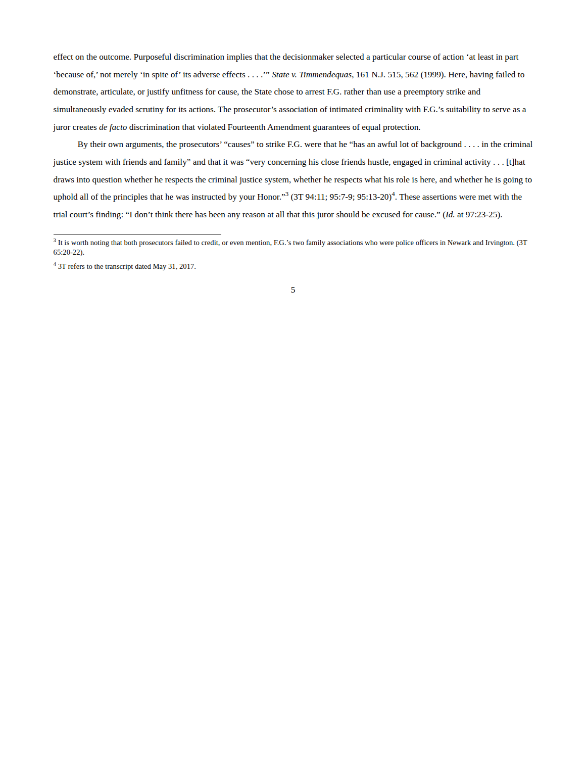effect on the outcome. Purposeful discrimination implies that the decisionmaker selected a particular course of action ‘at least in part ‘because of,’ not merely ‘in spite of’ its adverse effects . . . .’” State v. Timmendequas, 161 N.J. 515, 562 (1999). Here, having failed to demonstrate, articulate, or justify unfitness for cause, the State chose to arrest F.G. rather than use a preemptory strike and simultaneously evaded scrutiny for its actions. The prosecutor’s association of intimated criminality with F.G.’s suitability to serve as a juror creates de facto discrimination that violated Fourteenth Amendment guarantees of equal protection.
By their own arguments, the prosecutors’ “causes” to strike F.G. were that he “has an awful lot of background . . . . in the criminal justice system with friends and family” and that it was “very concerning his close friends hustle, engaged in criminal activity . . . [t]hat draws into question whether he respects the criminal justice system, whether he respects what his role is here, and whether he is going to uphold all of the principles that he was instructed by your Honor.”3 (3T 94:11; 95:7-9; 95:13-20)4. These assertions were met with the trial court’s finding: “I don’t think there has been any reason at all that this juror should be excused for cause.” (Id. at 97:23-25).
3 It is worth noting that both prosecutors failed to credit, or even mention, F.G.’s two family associations who were police officers in Newark and Irvington. (3T 65:20-22).
4 3T refers to the transcript dated May 31, 2017.
5